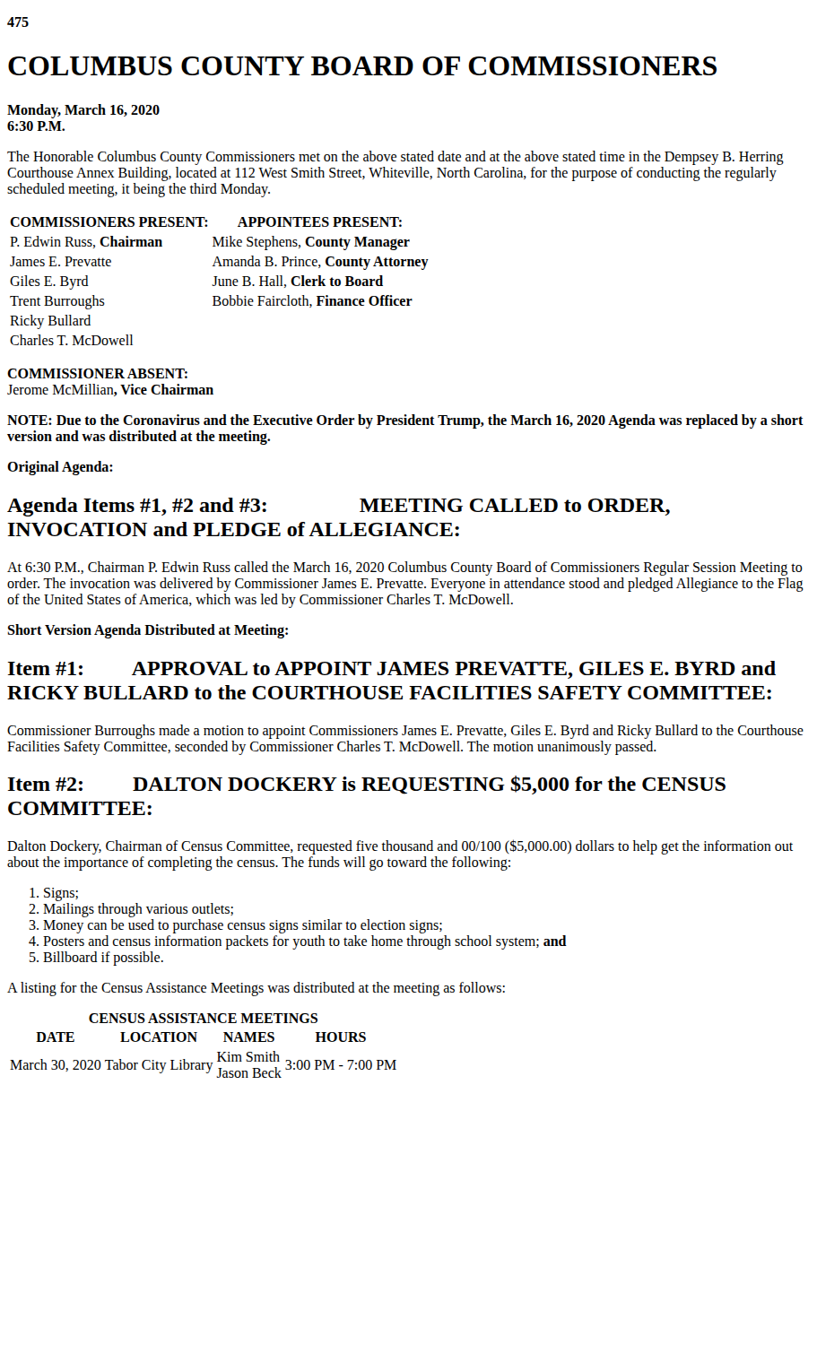475
COLUMBUS COUNTY BOARD OF COMMISSIONERS
Monday, March 16, 2020
6:30 P.M.
The Honorable Columbus County Commissioners met on the above stated date and at the above stated time in the Dempsey B. Herring Courthouse Annex Building, located at 112 West Smith Street, Whiteville, North Carolina, for the purpose of conducting the regularly scheduled meeting, it being the third Monday.
| COMMISSIONERS PRESENT: | APPOINTEES PRESENT: |
| --- | --- |
| P. Edwin Russ, Chairman | Mike Stephens, County Manager |
| James E. Prevatte | Amanda B. Prince, County Attorney |
| Giles E. Byrd | June B. Hall, Clerk to Board |
| Trent Burroughs | Bobbie Faircloth, Finance Officer |
| Ricky Bullard | |
| Charles T. McDowell | |
COMMISSIONER ABSENT:
Jerome McMillian, Vice Chairman
NOTE: Due to the Coronavirus and the Executive Order by President Trump, the March 16, 2020 Agenda was replaced by a short version and was distributed at the meeting.
Original Agenda:
Agenda Items #1, #2 and #3: MEETING CALLED to ORDER, INVOCATION and PLEDGE of ALLEGIANCE:
At 6:30 P.M., Chairman P. Edwin Russ called the March 16, 2020 Columbus County Board of Commissioners Regular Session Meeting to order. The invocation was delivered by Commissioner James E. Prevatte. Everyone in attendance stood and pledged Allegiance to the Flag of the United States of America, which was led by Commissioner Charles T. McDowell.
Short Version Agenda Distributed at Meeting:
Item #1: APPROVAL to APPOINT JAMES PREVATTE, GILES E. BYRD and RICKY BULLARD to the COURTHOUSE FACILITIES SAFETY COMMITTEE:
Commissioner Burroughs made a motion to appoint Commissioners James E. Prevatte, Giles E. Byrd and Ricky Bullard to the Courthouse Facilities Safety Committee, seconded by Commissioner Charles T. McDowell. The motion unanimously passed.
Item #2: DALTON DOCKERY is REQUESTING $5,000 for the CENSUS COMMITTEE:
Dalton Dockery, Chairman of Census Committee, requested five thousand and 00/100 ($5,000.00) dollars to help get the information out about the importance of completing the census. The funds will go toward the following:
Signs;
Mailings through various outlets;
Money can be used to purchase census signs similar to election signs;
Posters and census information packets for youth to take home through school system; and
Billboard if possible.
A listing for the Census Assistance Meetings was distributed at the meeting as follows:
CENSUS ASSISTANCE MEETINGS
| DATE | LOCATION | NAMES | HOURS |
| --- | --- | --- | --- |
| March 30, 2020 | Tabor City Library | Kim Smith Jason Beck | 3:00 PM - 7:00 PM |